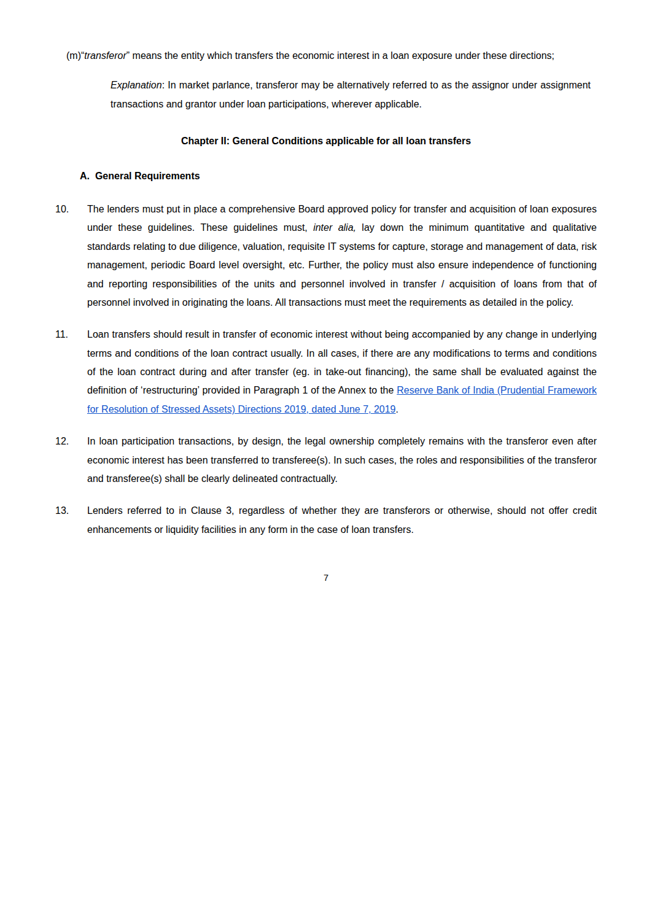(m)“transferor” means the entity which transfers the economic interest in a loan exposure under these directions;
Explanation: In market parlance, transferor may be alternatively referred to as the assignor under assignment transactions and grantor under loan participations, wherever applicable.
Chapter II: General Conditions applicable for all loan transfers
A. General Requirements
10. The lenders must put in place a comprehensive Board approved policy for transfer and acquisition of loan exposures under these guidelines. These guidelines must, inter alia, lay down the minimum quantitative and qualitative standards relating to due diligence, valuation, requisite IT systems for capture, storage and management of data, risk management, periodic Board level oversight, etc. Further, the policy must also ensure independence of functioning and reporting responsibilities of the units and personnel involved in transfer / acquisition of loans from that of personnel involved in originating the loans. All transactions must meet the requirements as detailed in the policy.
11. Loan transfers should result in transfer of economic interest without being accompanied by any change in underlying terms and conditions of the loan contract usually. In all cases, if there are any modifications to terms and conditions of the loan contract during and after transfer (eg. in take-out financing), the same shall be evaluated against the definition of ‘restructuring’ provided in Paragraph 1 of the Annex to the Reserve Bank of India (Prudential Framework for Resolution of Stressed Assets) Directions 2019, dated June 7, 2019.
12. In loan participation transactions, by design, the legal ownership completely remains with the transferor even after economic interest has been transferred to transferee(s). In such cases, the roles and responsibilities of the transferor and transferee(s) shall be clearly delineated contractually.
13. Lenders referred to in Clause 3, regardless of whether they are transferors or otherwise, should not offer credit enhancements or liquidity facilities in any form in the case of loan transfers.
7